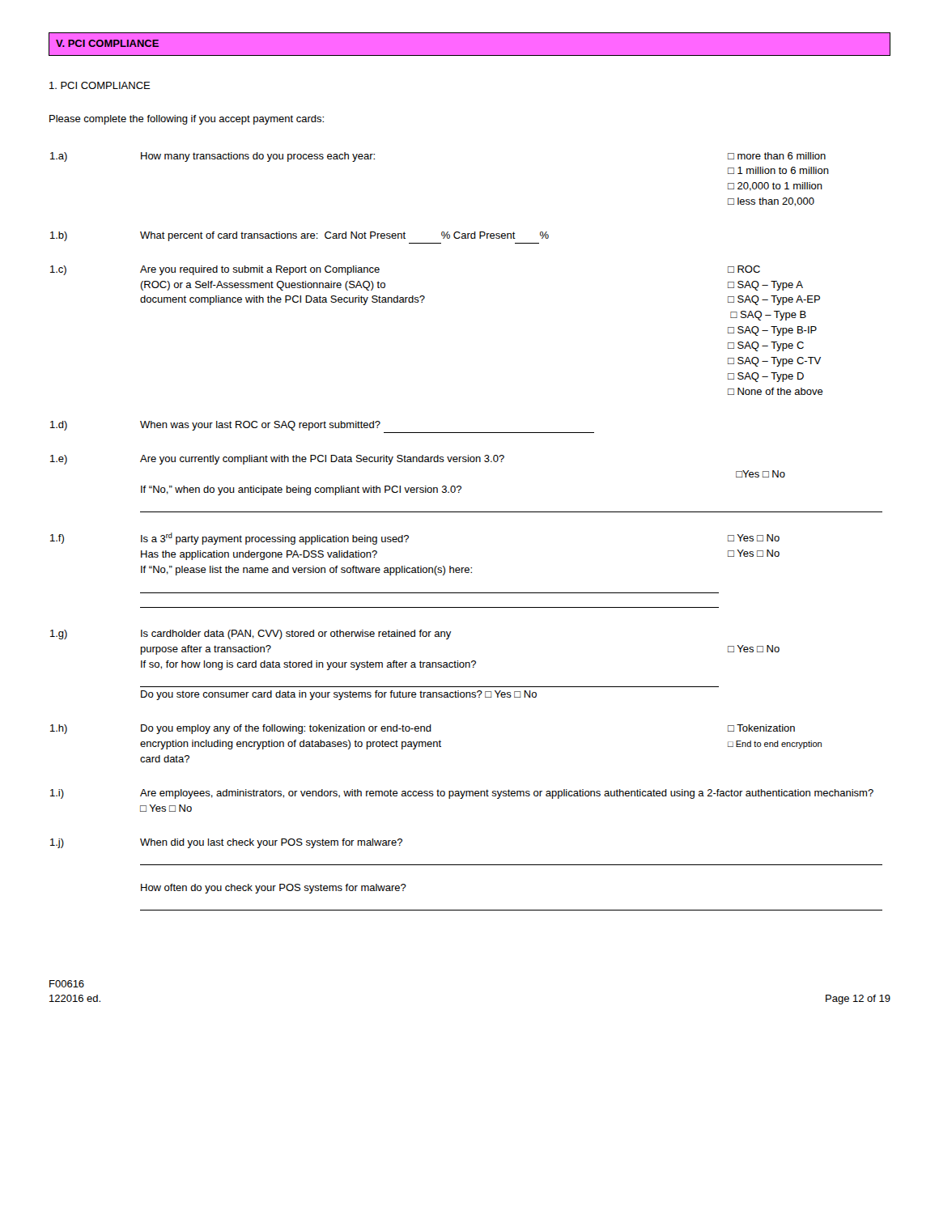V. PCI COMPLIANCE
1. PCI COMPLIANCE
Please complete the following if you accept payment cards:
| 1.a) | How many transactions do you process each year: | □ more than 6 million □ 1 million to 6 million □ 20,000 to 1 million □ less than 20,000 |
| 1.b) | What percent of card transactions are: Card Not Present % Card Present % |
| 1.c) | Are you required to submit a Report on Compliance (ROC) or a Self-Assessment Questionnaire (SAQ) to document compliance with the PCI Data Security Standards? | □ ROC □ SAQ – Type A □ SAQ – Type A-EP □ SAQ – Type B □ SAQ – Type B-IP □ SAQ – Type C □ SAQ – Type C-TV □ SAQ – Type D □ None of the above |
| 1.d) | When was your last ROC or SAQ report submitted? |
| 1.e) | Are you currently compliant with the PCI Data Security Standards version 3.0? □Yes □ No If “No,” when do you anticipate being compliant with PCI version 3.0? |
| 1.f) | Is a 3 rd party payment processing application being used? Has the application undergone PA-DSS validation? If “No,” please list the name and version of software application(s) here: | □ Yes □ No □ Yes □ No |
| 1.g) | Is cardholder data (PAN, CVV) stored or otherwise retained for any purpose after a transaction? If so, for how long is card data stored in your system after a transaction? Do you store consumer card data in your systems for future transactions? □ Yes □ No | □ Yes □ No |
| 1.h) | Do you employ any of the following: tokenization or end-to-end encryption including encryption of databases) to protect payment card data? | □ Tokenization □ End to end encryption |
| 1.i) | Are employees, administrators, or vendors, with remote access to payment systems or applications authenticated using a 2-factor authentication mechanism? □ Yes □ No |
| 1.j) | When did you last check your POS system for malware? How often do you check your POS systems for malware? |
F00616
122016 ed.
Page 12 of 19